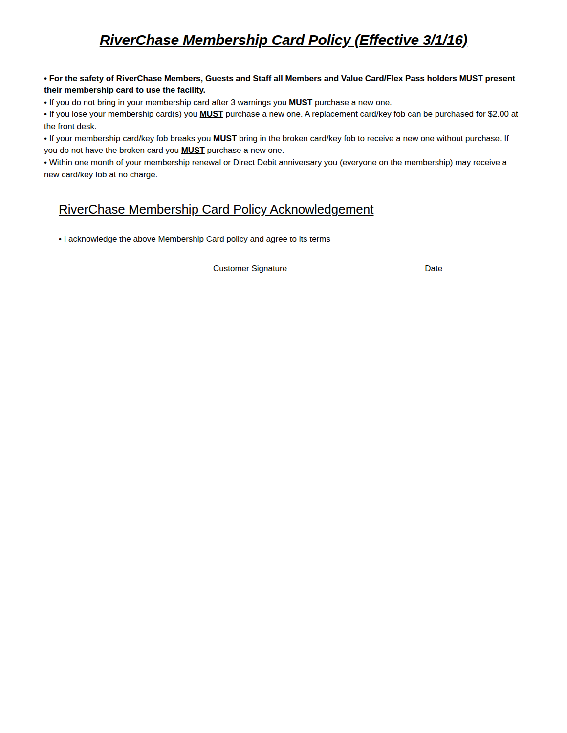RiverChase Membership Card Policy (Effective 3/1/16)
• For the safety of RiverChase Members, Guests and Staff all Members and Value Card/Flex Pass holders MUST present their membership card to use the facility.
• If you do not bring in your membership card after 3 warnings you MUST purchase a new one.
• If you lose your membership card(s) you MUST purchase a new one. A replacement card/key fob can be purchased for $2.00 at the front desk.
• If your membership card/key fob breaks you MUST bring in the broken card/key fob to receive a new one without purchase. If you do not have the broken card you MUST purchase a new one.
• Within one month of your membership renewal or Direct Debit anniversary you (everyone on the membership) may receive a new card/key fob at no charge.
RiverChase Membership Card Policy Acknowledgement
• I acknowledge the above Membership Card policy and agree to its terms
Customer Signature Date